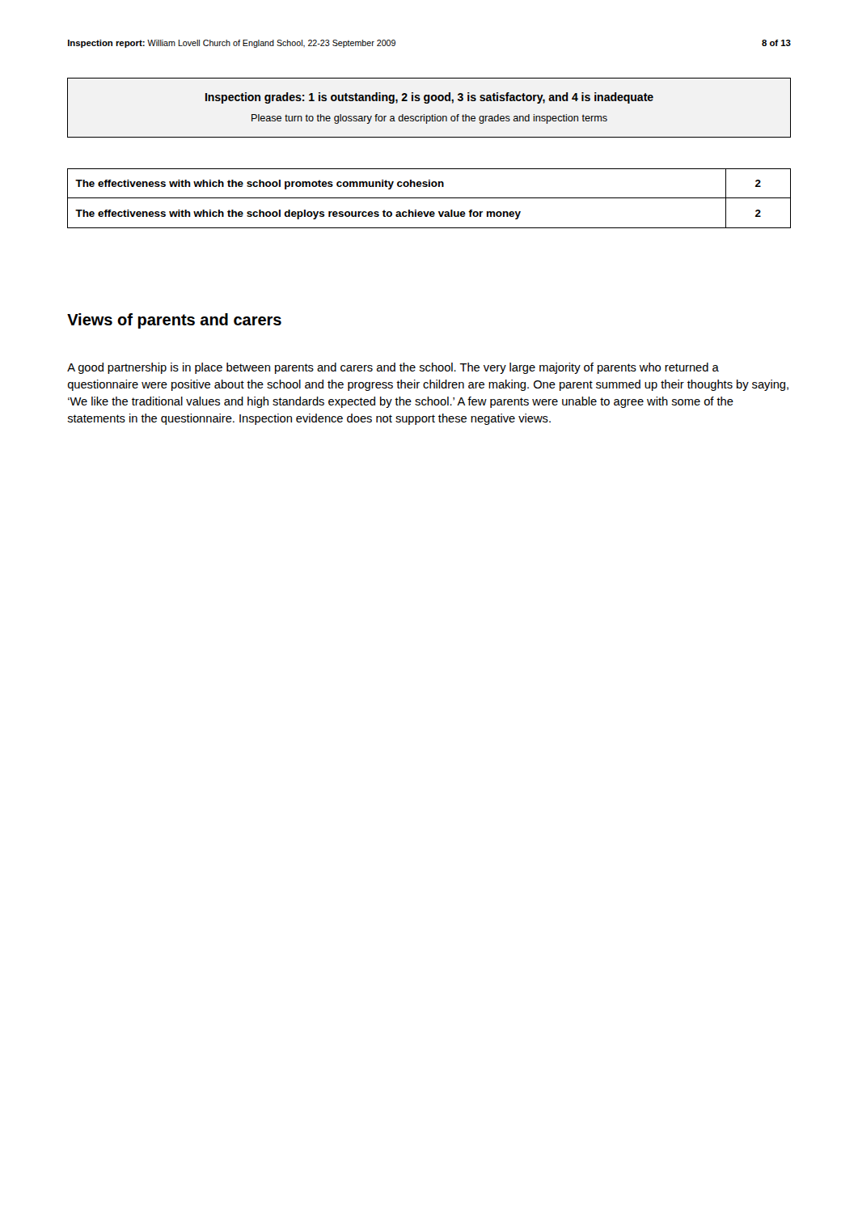Inspection report: William Lovell Church of England School, 22-23 September 2009
8 of 13
Inspection grades: 1 is outstanding, 2 is good, 3 is satisfactory, and 4 is inadequate
Please turn to the glossary for a description of the grades and inspection terms
| The effectiveness with which the school promotes community cohesion | 2 |
| The effectiveness with which the school deploys resources to achieve value for money | 2 |
Views of parents and carers
A good partnership is in place between parents and carers and the school. The very large majority of parents who returned a questionnaire were positive about the school and the progress their children are making. One parent summed up their thoughts by saying, ‘We like the traditional values and high standards expected by the school.’ A few parents were unable to agree with some of the statements in the questionnaire. Inspection evidence does not support these negative views.